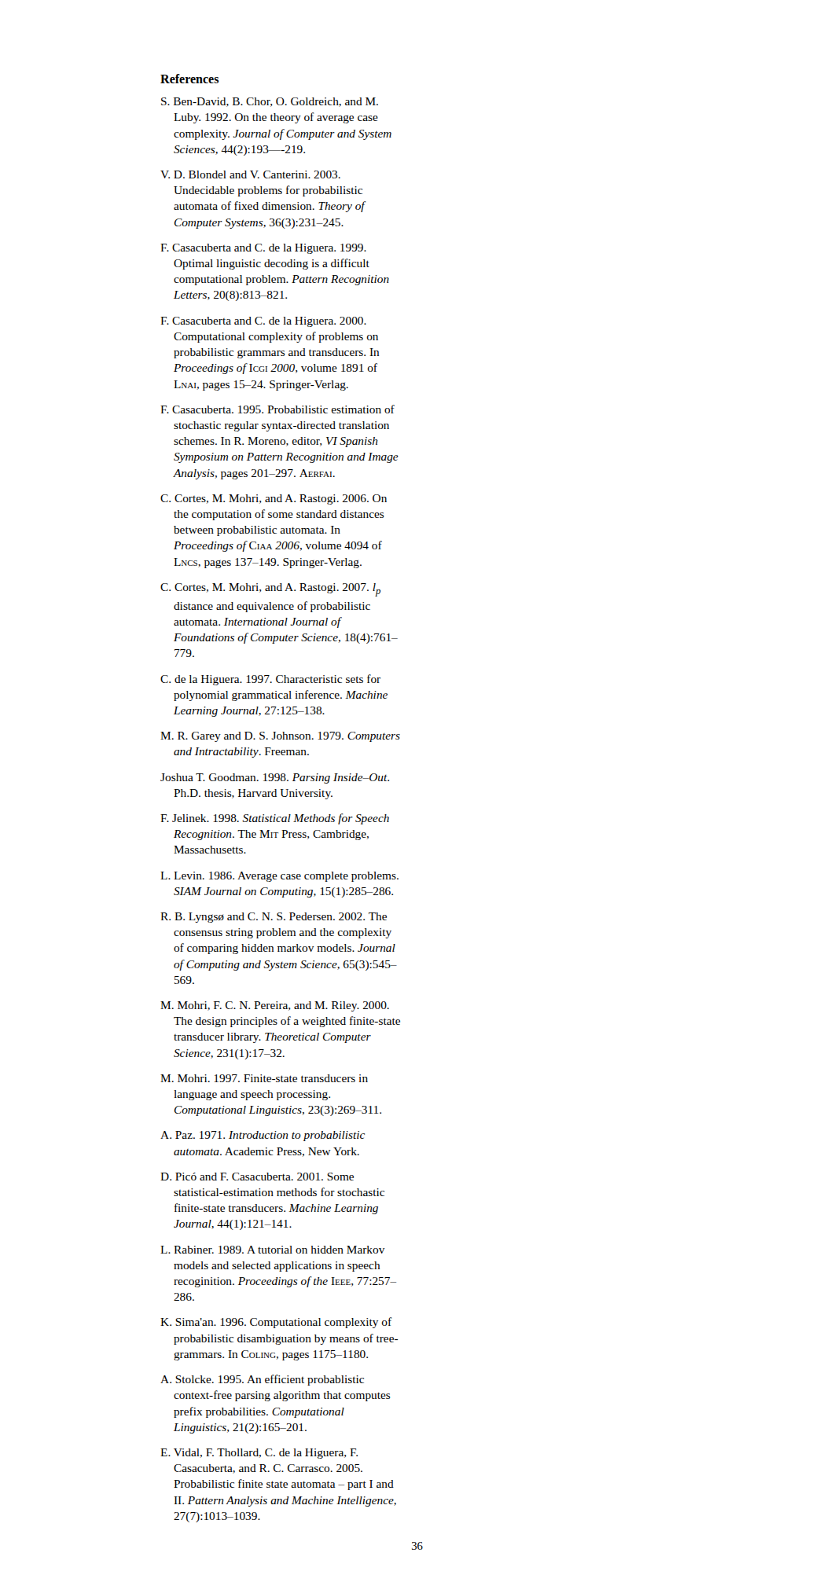References
S. Ben-David, B. Chor, O. Goldreich, and M. Luby. 1992. On the theory of average case complexity. Journal of Computer and System Sciences, 44(2):193—-219.
V. D. Blondel and V. Canterini. 2003. Undecidable problems for probabilistic automata of fixed dimension. Theory of Computer Systems, 36(3):231–245.
F. Casacuberta and C. de la Higuera. 1999. Optimal linguistic decoding is a difficult computational problem. Pattern Recognition Letters, 20(8):813–821.
F. Casacuberta and C. de la Higuera. 2000. Computational complexity of problems on probabilistic grammars and transducers. In Proceedings of Icgi 2000, volume 1891 of Lnai, pages 15–24. Springer-Verlag.
F. Casacuberta. 1995. Probabilistic estimation of stochastic regular syntax-directed translation schemes. In R. Moreno, editor, VI Spanish Symposium on Pattern Recognition and Image Analysis, pages 201–297. Aerfai.
C. Cortes, M. Mohri, and A. Rastogi. 2006. On the computation of some standard distances between probabilistic automata. In Proceedings of Ciaa 2006, volume 4094 of Lncs, pages 137–149. Springer-Verlag.
C. Cortes, M. Mohri, and A. Rastogi. 2007. lp distance and equivalence of probabilistic automata. International Journal of Foundations of Computer Science, 18(4):761–779.
C. de la Higuera. 1997. Characteristic sets for polynomial grammatical inference. Machine Learning Journal, 27:125–138.
M. R. Garey and D. S. Johnson. 1979. Computers and Intractability. Freeman.
Joshua T. Goodman. 1998. Parsing Inside–Out. Ph.D. thesis, Harvard University.
F. Jelinek. 1998. Statistical Methods for Speech Recognition. The Mit Press, Cambridge, Massachusetts.
L. Levin. 1986. Average case complete problems. SIAM Journal on Computing, 15(1):285–286.
R. B. Lyngsø and C. N. S. Pedersen. 2002. The consensus string problem and the complexity of comparing hidden markov models. Journal of Computing and System Science, 65(3):545–569.
M. Mohri, F. C. N. Pereira, and M. Riley. 2000. The design principles of a weighted finite-state transducer library. Theoretical Computer Science, 231(1):17–32.
M. Mohri. 1997. Finite-state transducers in language and speech processing. Computational Linguistics, 23(3):269–311.
A. Paz. 1971. Introduction to probabilistic automata. Academic Press, New York.
D. Picó and F. Casacuberta. 2001. Some statistical-estimation methods for stochastic finite-state transducers. Machine Learning Journal, 44(1):121–141.
L. Rabiner. 1989. A tutorial on hidden Markov models and selected applications in speech recoginition. Proceedings of the Ieee, 77:257–286.
K. Sima'an. 1996. Computational complexity of probabilistic disambiguation by means of tree-grammars. In Coling, pages 1175–1180.
A. Stolcke. 1995. An efficient probablistic context-free parsing algorithm that computes prefix probabilities. Computational Linguistics, 21(2):165–201.
E. Vidal, F. Thollard, C. de la Higuera, F. Casacuberta, and R. C. Carrasco. 2005. Probabilistic finite state automata – part I and II. Pattern Analysis and Machine Intelligence, 27(7):1013–1039.
36